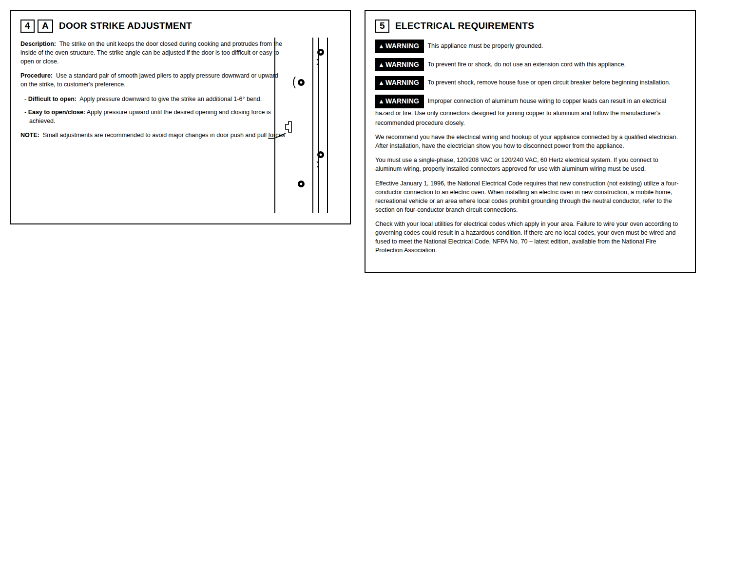4 ADOOR STRIKE ADJUSTMENT
Description: The strike on the unit keeps the door closed during cooking and protrudes from the inside of the oven structure. The strike angle can be adjusted if the door is too difficult or easy to open or close.
Procedure: Use a standard pair of smooth jawed pliers to apply pressure downward or upward on the strike, to customer's preference.
- Difficult to open: Apply pressure downward to give the strike an additional 1-6° bend.
- Easy to open/close: Apply pressure upward until the desired opening and closing force is achieved.
NOTE: Small adjustments are recommended to avoid major changes in door push and pull forces
5 ELECTRICAL REQUIREMENTS
▲WARNING This appliance must be properly grounded.
▲WARNING To prevent fire or shock, do not use an extension cord with this appliance.
▲WARNING To prevent shock, remove house fuse or open circuit breaker before beginning installation.
▲WARNING Improper connection of aluminum house wiring to copper leads can result in an electrical hazard or fire. Use only connectors designed for joining copper to aluminum and follow the manufacturer's recommended procedure closely.
We recommend you have the electrical wiring and hookup of your appliance connected by a qualified electrician. After installation, have the electrician show you how to disconnect power from the appliance.
You must use a single-phase, 120/208 VAC or 120/240 VAC, 60 Hertz electrical system. If you connect to aluminum wiring, properly installed connectors approved for use with aluminum wiring must be used.
Effective January 1, 1996, the National Electrical Code requires that new construction (not existing) utilize a four-conductor connection to an electric oven. When installing an electric oven in new construction, a mobile home, recreational vehicle or an area where local codes prohibit grounding through the neutral conductor, refer to the section on four-conductor branch circuit connections.
Check with your local utilities for electrical codes which apply in your area. Failure to wire your oven according to governing codes could result in a hazardous condition. If there are no local codes, your oven must be wired and fused to meet the National Electrical Code, NFPA No. 70 – latest edition, available from the National Fire Protection Association.